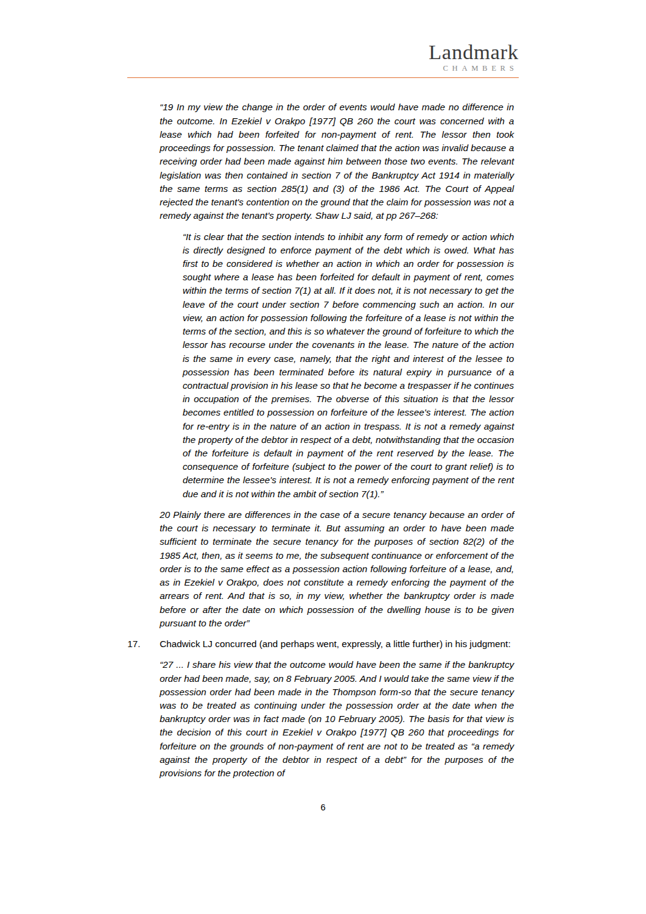Landmark
CHAMBERS
“19 In my view the change in the order of events would have made no difference in the outcome. In Ezekiel v Orakpo [1977] QB 260 the court was concerned with a lease which had been forfeited for non-payment of rent. The lessor then took proceedings for possession. The tenant claimed that the action was invalid because a receiving order had been made against him between those two events. The relevant legislation was then contained in section 7 of the Bankruptcy Act 1914 in materially the same terms as section 285(1) and (3) of the 1986 Act. The Court of Appeal rejected the tenant's contention on the ground that the claim for possession was not a remedy against the tenant's property. Shaw LJ said, at pp 267–268:
“It is clear that the section intends to inhibit any form of remedy or action which is directly designed to enforce payment of the debt which is owed. What has first to be considered is whether an action in which an order for possession is sought where a lease has been forfeited for default in payment of rent, comes within the terms of section 7(1) at all. If it does not, it is not necessary to get the leave of the court under section 7 before commencing such an action. In our view, an action for possession following the forfeiture of a lease is not within the terms of the section, and this is so whatever the ground of forfeiture to which the lessor has recourse under the covenants in the lease. The nature of the action is the same in every case, namely, that the right and interest of the lessee to possession has been terminated before its natural expiry in pursuance of a contractual provision in his lease so that he become a trespasser if he continues in occupation of the premises. The obverse of this situation is that the lessor becomes entitled to possession on forfeiture of the lessee's interest. The action for re-entry is in the nature of an action in trespass. It is not a remedy against the property of the debtor in respect of a debt, notwithstanding that the occasion of the forfeiture is default in payment of the rent reserved by the lease. The consequence of forfeiture (subject to the power of the court to grant relief) is to determine the lessee's interest. It is not a remedy enforcing payment of the rent due and it is not within the ambit of section 7(1).”
20 Plainly there are differences in the case of a secure tenancy because an order of the court is necessary to terminate it. But assuming an order to have been made sufficient to terminate the secure tenancy for the purposes of section 82(2) of the 1985 Act, then, as it seems to me, the subsequent continuance or enforcement of the order is to the same effect as a possession action following forfeiture of a lease, and, as in Ezekiel v Orakpo, does not constitute a remedy enforcing the payment of the arrears of rent. And that is so, in my view, whether the bankruptcy order is made before or after the date on which possession of the dwelling house is to be given pursuant to the order”
17. Chadwick LJ concurred (and perhaps went, expressly, a little further) in his judgment:
“27 ... I share his view that the outcome would have been the same if the bankruptcy order had been made, say, on 8 February 2005. And I would take the same view if the possession order had been made in the Thompson form-so that the secure tenancy was to be treated as continuing under the possession order at the date when the bankruptcy order was in fact made (on 10 February 2005). The basis for that view is the decision of this court in Ezekiel v Orakpo [1977] QB 260 that proceedings for forfeiture on the grounds of non-payment of rent are not to be treated as “a remedy against the property of the debtor in respect of a debt” for the purposes of the provisions for the protection of
6